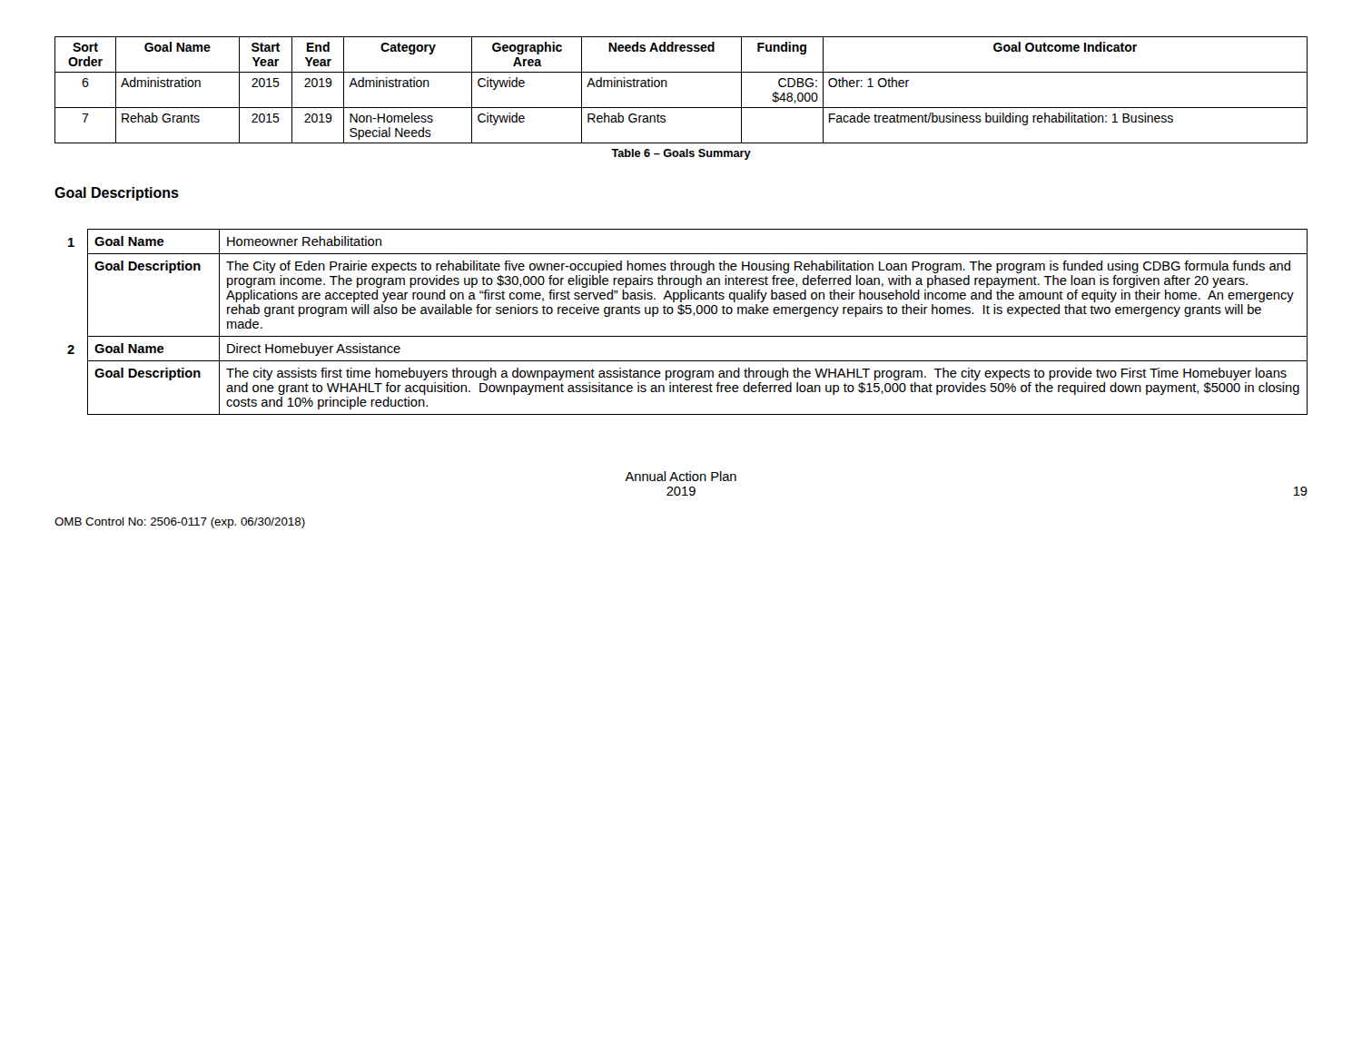| Sort Order | Goal Name | Start Year | End Year | Category | Geographic Area | Needs Addressed | Funding | Goal Outcome Indicator |
| --- | --- | --- | --- | --- | --- | --- | --- | --- |
| 6 | Administration | 2015 | 2019 | Administration | Citywide | Administration | CDBG: $48,000 | Other: 1 Other |
| 7 | Rehab Grants | 2015 | 2019 | Non-Homeless Special Needs | Citywide | Rehab Grants | | Facade treatment/business building rehabilitation: 1 Business |
Table 6 – Goals Summary
Goal Descriptions
| 1 | Goal Name | Homeowner Rehabilitation |
| | Goal Description | The City of Eden Prairie expects to rehabilitate five owner-occupied homes through the Housing Rehabilitation Loan Program. The program is funded using CDBG formula funds and program income. The program provides up to $30,000 for eligible repairs through an interest free, deferred loan, with a phased repayment. The loan is forgiven after 20 years. Applications are accepted year round on a “first come, first served” basis. Applicants qualify based on their household income and the amount of equity in their home. An emergency rehab grant program will also be available for seniors to receive grants up to $5,000 to make emergency repairs to their homes. It is expected that two emergency grants will be made. |
| 2 | Goal Name | Direct Homebuyer Assistance |
| | Goal Description | The city assists first time homebuyers through a downpayment assistance program and through the WHAHLT program. The city expects to provide two First Time Homebuyer loans and one grant to WHAHLT for acquisition. Downpayment assisitance is an interest free deferred loan up to $15,000 that provides 50% of the required down payment, $5000 in closing costs and 10% principle reduction. |
Annual Action Plan
2019 19
OMB Control No: 2506-0117 (exp. 06/30/2018)